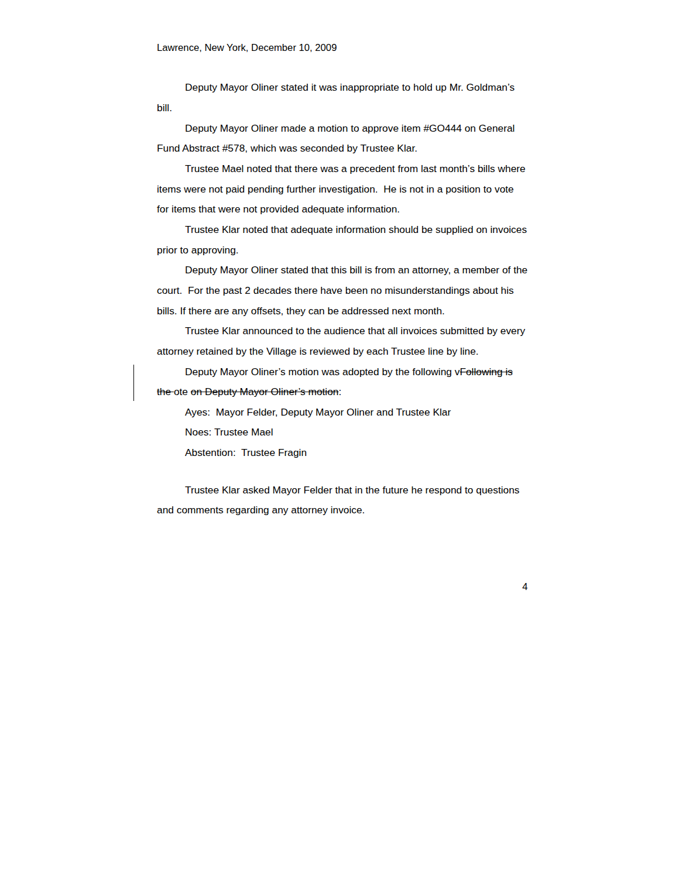Lawrence, New York, December 10, 2009
Deputy Mayor Oliner stated it was inappropriate to hold up Mr. Goldman’s bill.
Deputy Mayor Oliner made a motion to approve item #GO444 on General Fund Abstract #578, which was seconded by Trustee Klar.
Trustee Mael noted that there was a precedent from last month’s bills where items were not paid pending further investigation. He is not in a position to vote for items that were not provided adequate information.
Trustee Klar noted that adequate information should be supplied on invoices prior to approving.
Deputy Mayor Oliner stated that this bill is from an attorney, a member of the court. For the past 2 decades there have been no misunderstandings about his bills. If there are any offsets, they can be addressed next month.
Trustee Klar announced to the audience that all invoices submitted by every attorney retained by the Village is reviewed by each Trustee line by line.
Deputy Mayor Oliner’s motion was adopted by the following vFollowing is the ote on Deputy Mayor Oliner’s motion:
Ayes: Mayor Felder, Deputy Mayor Oliner and Trustee Klar
Noes: Trustee Mael
Abstention: Trustee Fragin
Trustee Klar asked Mayor Felder that in the future he respond to questions and comments regarding any attorney invoice.
4